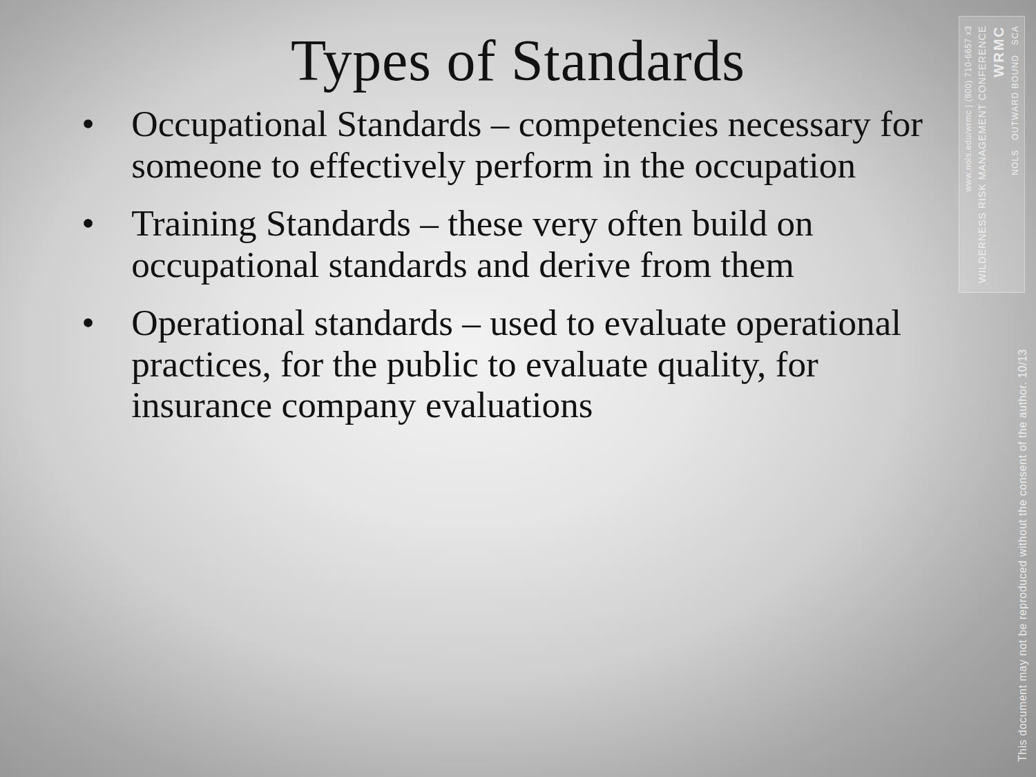Types of Standards
Occupational Standards – competencies necessary for someone to effectively perform in the occupation
Training Standards – these very often build on occupational standards and derive from them
Operational standards – used to evaluate operational practices, for the public to evaluate quality, for insurance company evaluations
www.nols.edu/wrmc | (800) 710-6657 x3 WILDERNESS RISK MANAGEMENT CONFERENCE WRMC NOLS OUTWARD BOUND SCA
This document may not be reproduced without the consent of the author. 10/13